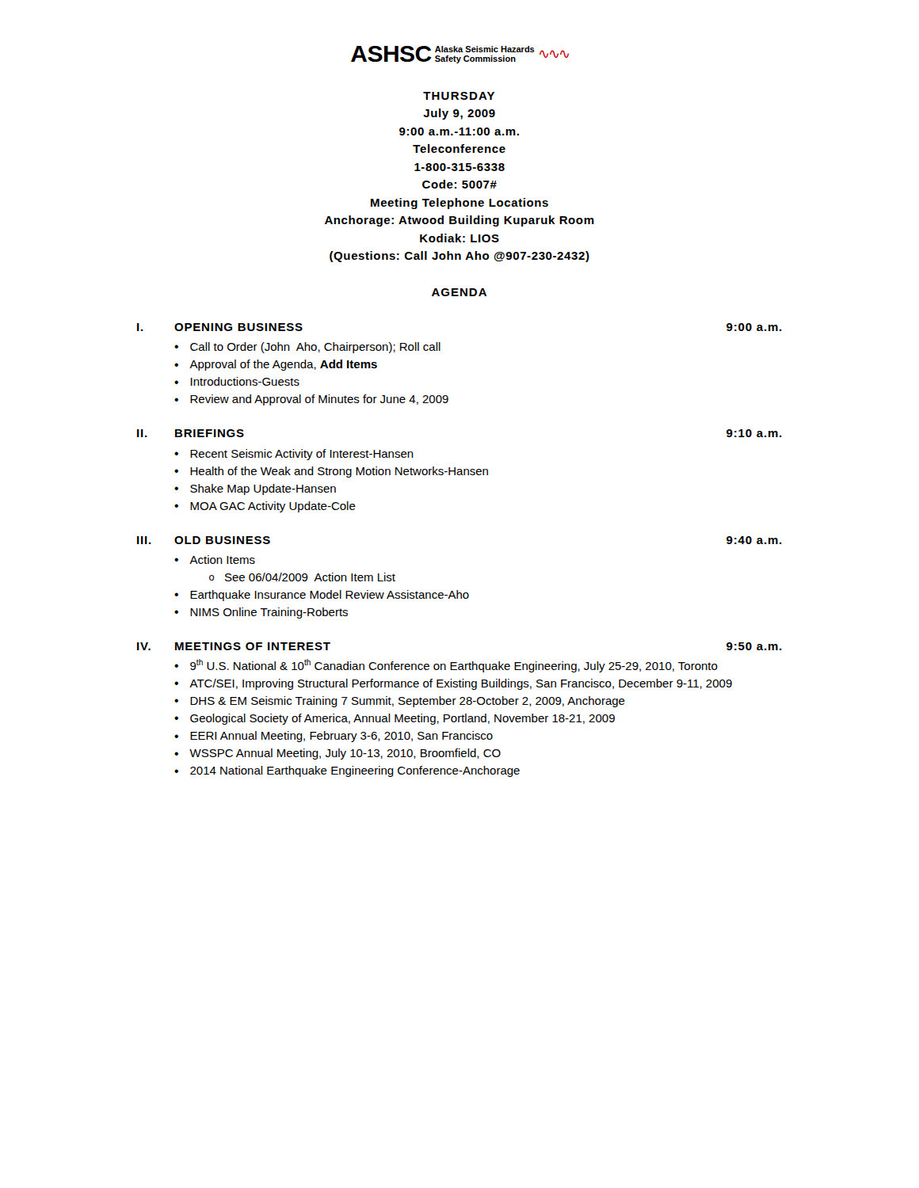ASHSC Alaska Seismic Hazards
Safety Commission∿∿∿
THURSDAY
July 9, 2009
9:00 a.m.-11:00 a.m.
Teleconference
1-800-315-6338
Code: 5007#
Meeting Telephone Locations
Anchorage: Atwood Building Kuparuk Room
Kodiak: LIOS
(Questions: Call John Aho @907-230-2432)
AGENDA
I. OPENING BUSINESS 9:00 a.m.
Call to Order (John Aho, Chairperson); Roll call
Approval of the Agenda, Add Items
Introductions-Guests
Review and Approval of Minutes for June 4, 2009
II. BRIEFINGS 9:10 a.m.
Recent Seismic Activity of Interest-Hansen
Health of the Weak and Strong Motion Networks-Hansen
Shake Map Update-Hansen
MOA GAC Activity Update-Cole
III. OLD BUSINESS 9:40 a.m.
Action Items
See 06/04/2009 Action Item List
Earthquake Insurance Model Review Assistance-Aho
NIMS Online Training-Roberts
IV. MEETINGS OF INTEREST 9:50 a.m.
9th U.S. National & 10th Canadian Conference on Earthquake Engineering, July 25-29, 2010, Toronto
ATC/SEI, Improving Structural Performance of Existing Buildings, San Francisco, December 9-11, 2009
DHS & EM Seismic Training 7 Summit, September 28-October 2, 2009, Anchorage
Geological Society of America, Annual Meeting, Portland, November 18-21, 2009
EERI Annual Meeting, February 3-6, 2010, San Francisco
WSSPC Annual Meeting, July 10-13, 2010, Broomfield, CO
2014 National Earthquake Engineering Conference-Anchorage